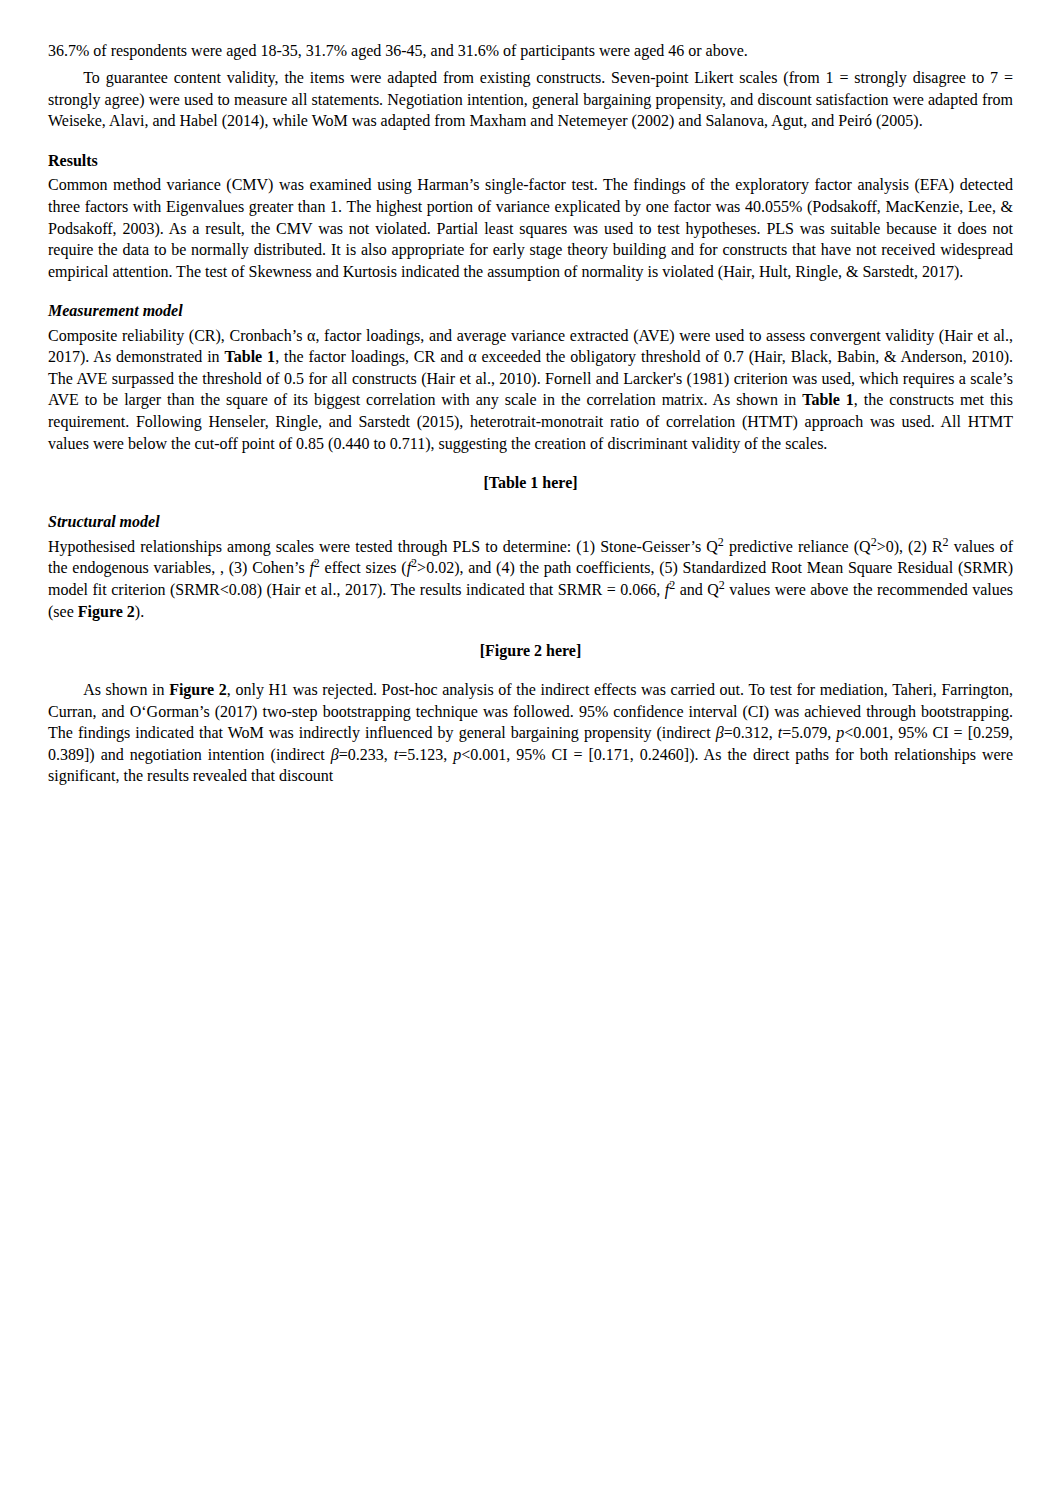36.7% of respondents were aged 18-35, 31.7% aged 36-45, and 31.6% of participants were aged 46 or above.
To guarantee content validity, the items were adapted from existing constructs. Seven-point Likert scales (from 1 = strongly disagree to 7 = strongly agree) were used to measure all statements. Negotiation intention, general bargaining propensity, and discount satisfaction were adapted from Weiseke, Alavi, and Habel (2014), while WoM was adapted from Maxham and Netemeyer (2002) and Salanova, Agut, and Peiró (2005).
Results
Common method variance (CMV) was examined using Harman’s single-factor test. The findings of the exploratory factor analysis (EFA) detected three factors with Eigenvalues greater than 1. The highest portion of variance explicated by one factor was 40.055% (Podsakoff, MacKenzie, Lee, & Podsakoff, 2003). As a result, the CMV was not violated. Partial least squares was used to test hypotheses. PLS was suitable because it does not require the data to be normally distributed. It is also appropriate for early stage theory building and for constructs that have not received widespread empirical attention. The test of Skewness and Kurtosis indicated the assumption of normality is violated (Hair, Hult, Ringle, & Sarstedt, 2017).
Measurement model
Composite reliability (CR), Cronbach’s α, factor loadings, and average variance extracted (AVE) were used to assess convergent validity (Hair et al., 2017). As demonstrated in Table 1, the factor loadings, CR and α exceeded the obligatory threshold of 0.7 (Hair, Black, Babin, & Anderson, 2010). The AVE surpassed the threshold of 0.5 for all constructs (Hair et al., 2010). Fornell and Larcker's (1981) criterion was used, which requires a scale’s AVE to be larger than the square of its biggest correlation with any scale in the correlation matrix. As shown in Table 1, the constructs met this requirement. Following Henseler, Ringle, and Sarstedt (2015), heterotrait-monotrait ratio of correlation (HTMT) approach was used. All HTMT values were below the cut-off point of 0.85 (0.440 to 0.711), suggesting the creation of discriminant validity of the scales.
[Table 1 here]
Structural model
Hypothesised relationships among scales were tested through PLS to determine: (1) Stone-Geisser’s Q2 predictive reliance (Q2>0), (2) R2 values of the endogenous variables, , (3) Cohen’s f2 effect sizes (f2>0.02), and (4) the path coefficients, (5) Standardized Root Mean Square Residual (SRMR) model fit criterion (SRMR<0.08) (Hair et al., 2017). The results indicated that SRMR = 0.066, f2 and Q2 values were above the recommended values (see Figure 2).
[Figure 2 here]
As shown in Figure 2, only H1 was rejected. Post-hoc analysis of the indirect effects was carried out. To test for mediation, Taheri, Farrington, Curran, and O‘Gorman’s (2017) two-step bootstrapping technique was followed. 95% confidence interval (CI) was achieved through bootstrapping. The findings indicated that WoM was indirectly influenced by general bargaining propensity (indirect β=0.312, t=5.079, p<0.001, 95% CI = [0.259, 0.389]) and negotiation intention (indirect β=0.233, t=5.123, p<0.001, 95% CI = [0.171, 0.2460]). As the direct paths for both relationships were significant, the results revealed that discount